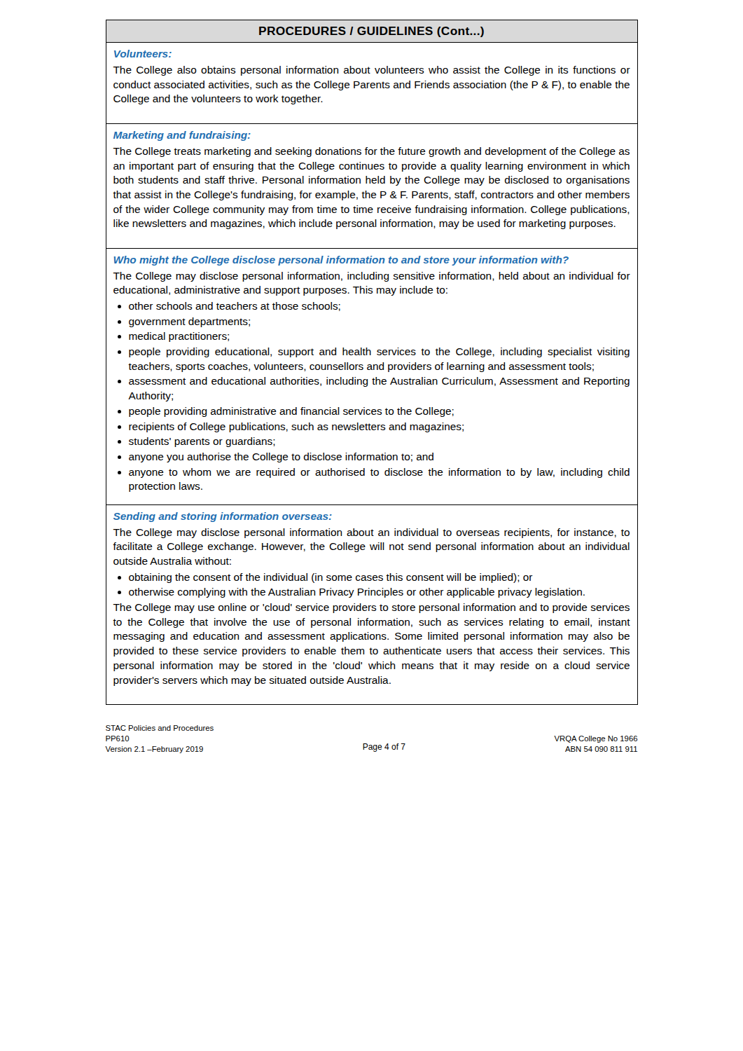| PROCEDURES / GUIDELINES (Cont...) |
| Volunteers: The College also obtains personal information about volunteers who assist the College in its functions or conduct associated activities, such as the College Parents and Friends association (the P & F), to enable the College and the volunteers to work together. |
| Marketing and fundraising: The College treats marketing and seeking donations for the future growth and development of the College as an important part of ensuring that the College continues to provide a quality learning environment in which both students and staff thrive. Personal information held by the College may be disclosed to organisations that assist in the College's fundraising, for example, the P & F. Parents, staff, contractors and other members of the wider College community may from time to time receive fundraising information. College publications, like newsletters and magazines, which include personal information, may be used for marketing purposes. |
| Who might the College disclose personal information to and store your information with? The College may disclose personal information, including sensitive information, held about an individual for educational, administrative and support purposes. This may include to: other schools and teachers at those schools; government departments; medical practitioners; people providing educational, support and health services to the College, including specialist visiting teachers, sports coaches, volunteers, counsellors and providers of learning and assessment tools; assessment and educational authorities, including the Australian Curriculum, Assessment and Reporting Authority; people providing administrative and financial services to the College; recipients of College publications, such as newsletters and magazines; students' parents or guardians; anyone you authorise the College to disclose information to; and anyone to whom we are required or authorised to disclose the information to by law, including child protection laws. |
| Sending and storing information overseas: The College may disclose personal information about an individual to overseas recipients, for instance, to facilitate a College exchange. However, the College will not send personal information about an individual outside Australia without: obtaining the consent of the individual (in some cases this consent will be implied); or otherwise complying with the Australian Privacy Principles or other applicable privacy legislation. The College may use online or 'cloud' service providers to store personal information and to provide services to the College that involve the use of personal information, such as services relating to email, instant messaging and education and assessment applications. Some limited personal information may also be provided to these service providers to enable them to authenticate users that access their services. This personal information may be stored in the 'cloud' which means that it may reside on a cloud service provider's servers which may be situated outside Australia. |
STAC Policies and Procedures
PP610
Version 2.1 –February 2019
Page 4 of 7
VRQA College No 1966
ABN 54 090 811 911